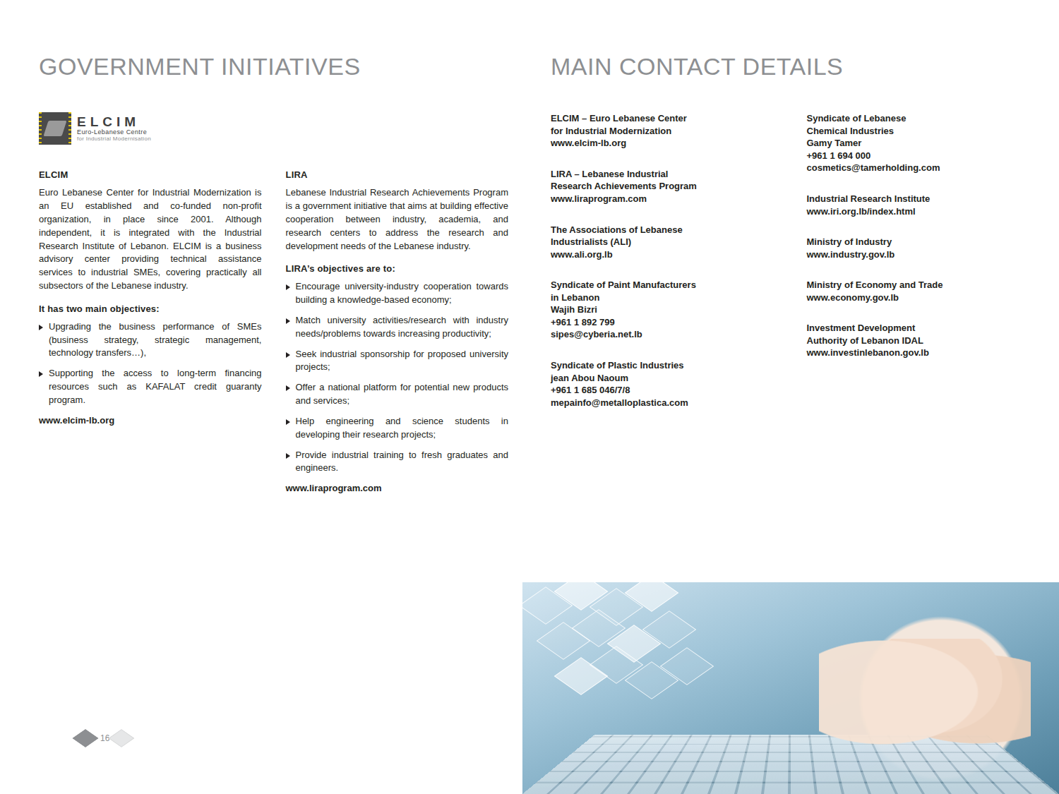Government Initiatives
ELCIM
Euro-Lebanese Centre
for Industrial Modernisation
ELCIM
Euro Lebanese Center for Industrial Modernization is an EU established and co-funded non-profit organization, in place since 2001. Although independent, it is integrated with the Industrial Research Institute of Lebanon. ELCIM is a business advisory center providing technical assistance services to industrial SMEs, covering practically all subsectors of the Lebanese industry.
It has two main objectives:
Upgrading the business performance of SMEs (business strategy, strategic management, technology transfers…),
Supporting the access to long-term financing resources such as KAFALAT credit guaranty program.
www.elcim-lb.org
LIRA
Lebanese Industrial Research Achievements Program is a government initiative that aims at building effective cooperation between industry, academia, and research centers to address the research and development needs of the Lebanese industry.
LIRA’s objectives are to:
Encourage university-industry cooperation towards building a knowledge-based economy;
Match university activities/research with industry needs/problems towards increasing productivity;
Seek industrial sponsorship for proposed university projects;
Offer a national platform for potential new products and services;
Help engineering and science students in developing their research projects;
Provide industrial training to fresh graduates and engineers.
www.liraprogram.com
16
Main Contact Details
ELCIM – Euro Lebanese Center for Industrial Modernization www.elcim-lb.org
LIRA – Lebanese Industrial Research Achievements Program www.liraprogram.com
The Associations of Lebanese Industrialists (ALI) www.ali.org.lb
Syndicate of Paint Manufacturers in Lebanon Wajih Bizri +961 1 892 799 sipes@cyberia.net.lb
Syndicate of Plastic Industries jean Abou Naoum +961 1 685 046/7/8 mepainfo@metalloplastica.com
Syndicate of Lebanese Chemical Industries Gamy Tamer +961 1 694 000 cosmetics@tamerholding.com
Industrial Research Institute www.iri.org.lb/index.html
Ministry of Industry www.industry.gov.lb
Ministry of Economy and Trade www.economy.gov.lb
Investment Development Authority of Lebanon IDAL www.investinlebanon.gov.lb